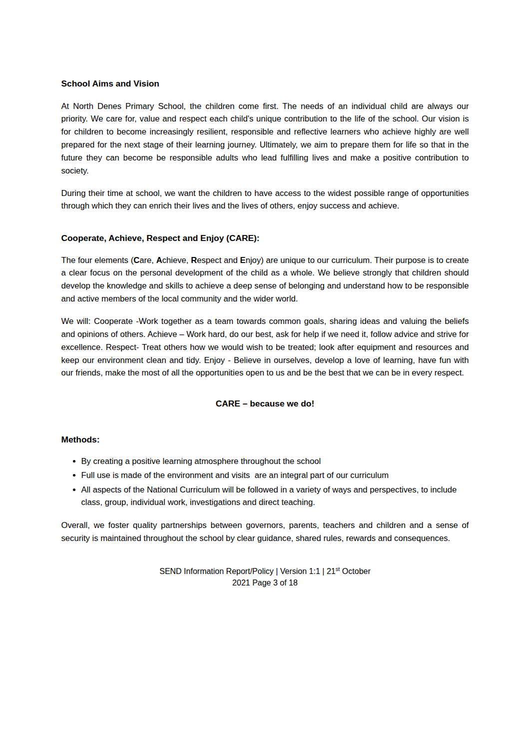School Aims and Vision
At North Denes Primary School, the children come first. The needs of an individual child are always our priority. We care for, value and respect each child's unique contribution to the life of the school. Our vision is for children to become increasingly resilient, responsible and reflective learners who achieve highly are well prepared for the next stage of their learning journey. Ultimately, we aim to prepare them for life so that in the future they can become be responsible adults who lead fulfilling lives and make a positive contribution to society.
During their time at school, we want the children to have access to the widest possible range of opportunities through which they can enrich their lives and the lives of others, enjoy success and achieve.
Cooperate, Achieve, Respect and Enjoy (CARE):
The four elements (Care, Achieve, Respect and Enjoy) are unique to our curriculum. Their purpose is to create a clear focus on the personal development of the child as a whole. We believe strongly that children should develop the knowledge and skills to achieve a deep sense of belonging and understand how to be responsible and active members of the local community and the wider world.
We will: Cooperate -Work together as a team towards common goals, sharing ideas and valuing the beliefs and opinions of others. Achieve – Work hard, do our best, ask for help if we need it, follow advice and strive for excellence. Respect- Treat others how we would wish to be treated; look after equipment and resources and keep our environment clean and tidy. Enjoy - Believe in ourselves, develop a love of learning, have fun with our friends, make the most of all the opportunities open to us and be the best that we can be in every respect.
CARE – because we do!
Methods:
By creating a positive learning atmosphere throughout the school
Full use is made of the environment and visits are an integral part of our curriculum
All aspects of the National Curriculum will be followed in a variety of ways and perspectives, to include class, group, individual work, investigations and direct teaching.
Overall, we foster quality partnerships between governors, parents, teachers and children and a sense of security is maintained throughout the school by clear guidance, shared rules, rewards and consequences.
SEND Information Report/Policy | Version 1:1 | 21st October
2021 Page 3 of 18